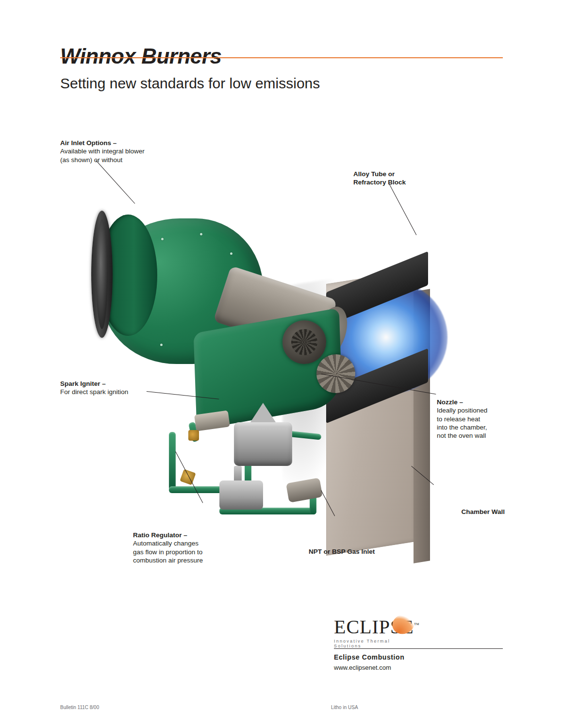Winnox Burners
Setting new standards for low emissions
Air Inlet Options –
Available with integral blower
(as shown) or without
Alloy Tube or
Refractory Block
Spark Igniter –
For direct spark ignition
Nozzle –
Ideally positioned
to release heat
into the chamber,
not the oven wall
Chamber Wall
Ratio Regulator –
Automatically changes
gas flow in proportion to
combustion air pressure
NPT or BSP Gas Inlet
ECLIPSE™
Innovative Thermal Solutions
Eclipse Combustion
www.eclipsenet.com
Bulletin 111C 8/00
Litho in USA